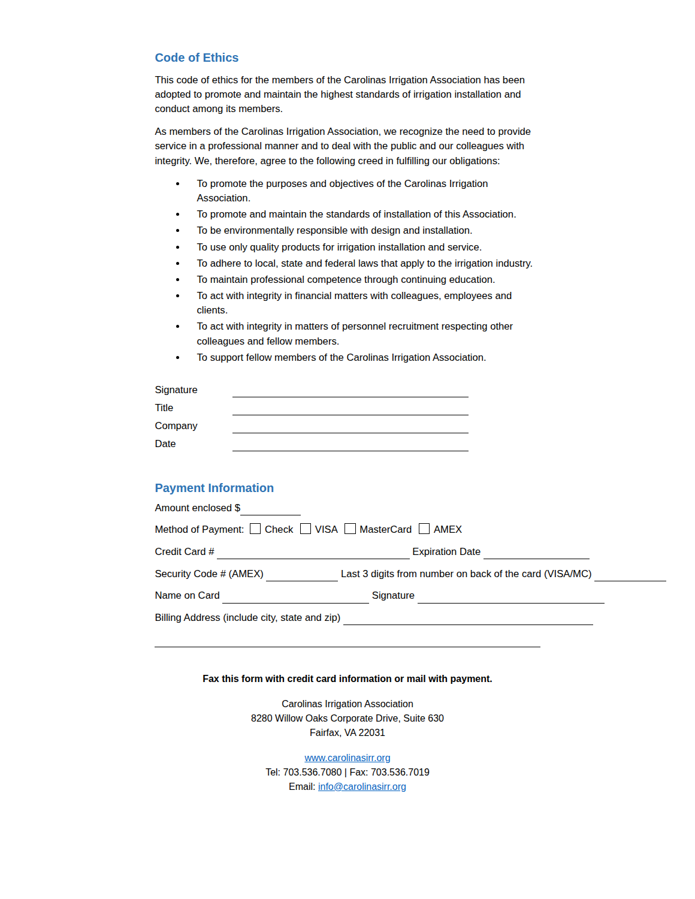Code of Ethics
This code of ethics for the members of the Carolinas Irrigation Association has been adopted to promote and maintain the highest standards of irrigation installation and conduct among its members.
As members of the Carolinas Irrigation Association, we recognize the need to provide service in a professional manner and to deal with the public and our colleagues with integrity. We, therefore, agree to the following creed in fulfilling our obligations:
To promote the purposes and objectives of the Carolinas Irrigation Association.
To promote and maintain the standards of installation of this Association.
To be environmentally responsible with design and installation.
To use only quality products for irrigation installation and service.
To adhere to local, state and federal laws that apply to the irrigation industry.
To maintain professional competence through continuing education.
To act with integrity in financial matters with colleagues, employees and clients.
To act with integrity in matters of personnel recruitment respecting other colleagues and fellow members.
To support fellow members of the Carolinas Irrigation Association.
| Signature | |
| Title | |
| Company | |
| Date | |
Payment Information
Amount enclosed $
Method of Payment: Check VISA MasterCard AMEX
Credit Card # Expiration Date
Security Code # (AMEX) Last 3 digits from number on back of the card (VISA/MC)
Name on Card Signature
Billing Address (include city, state and zip)
Fax this form with credit card information or mail with payment.
Carolinas Irrigation Association
8280 Willow Oaks Corporate Drive, Suite 630
Fairfax, VA 22031
www.carolinasirr.org
Tel: 703.536.7080 | Fax: 703.536.7019
Email: info@carolinasirr.org